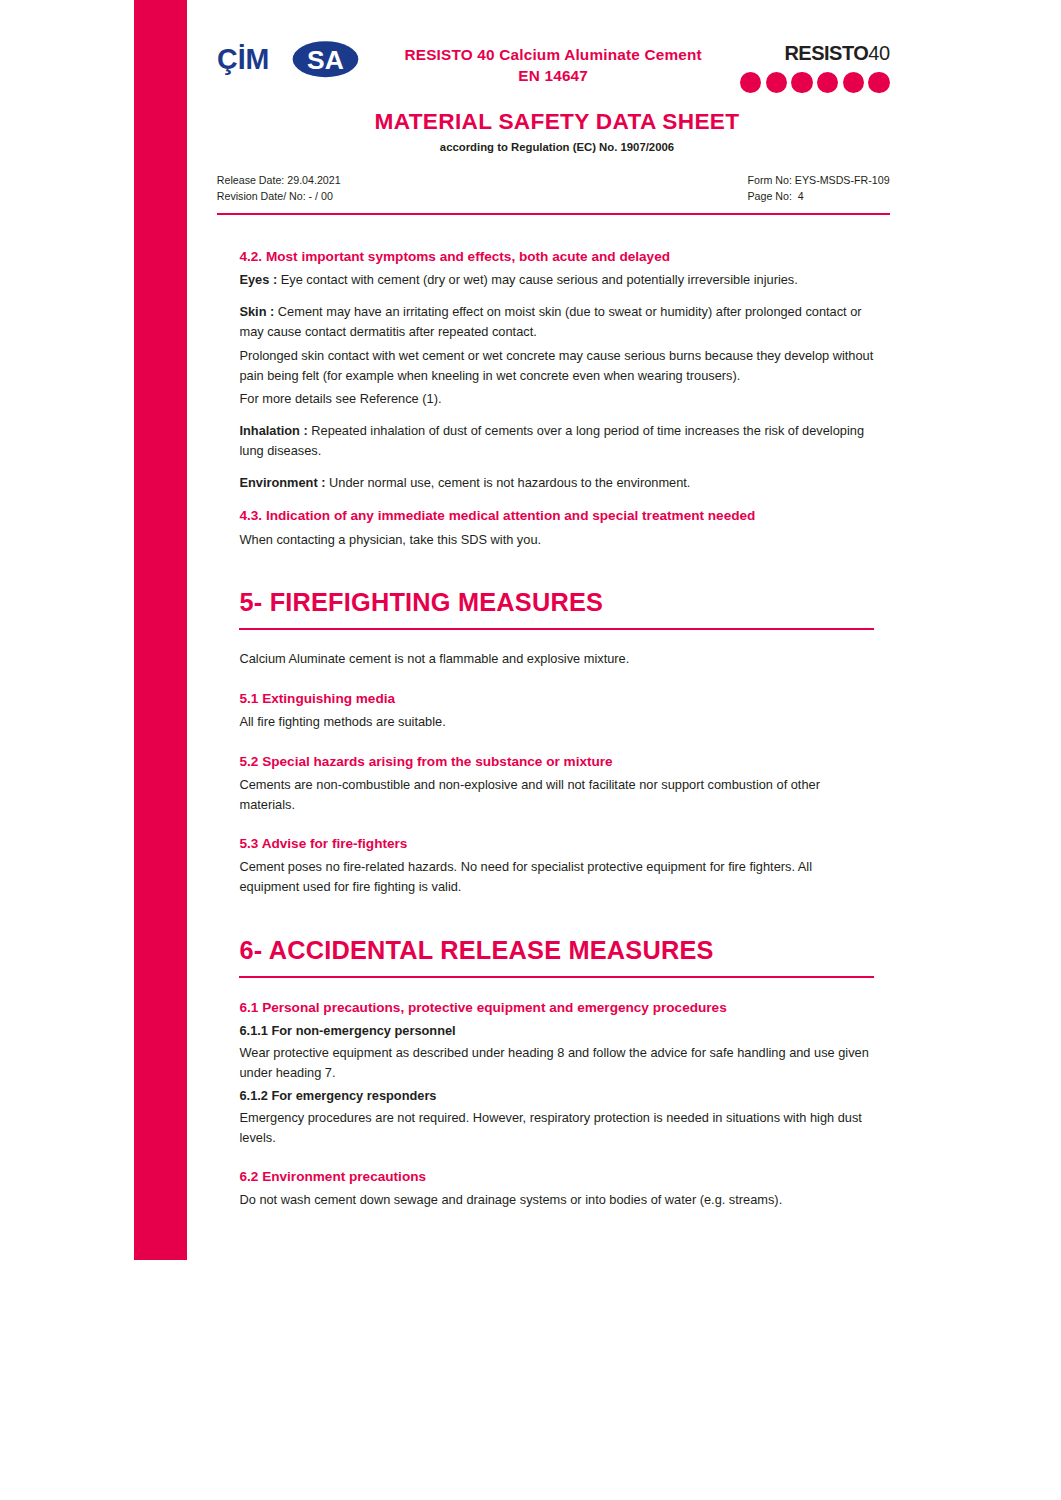ÇİM SA
RESISTO 40 Calcium Aluminate Cement
EN 14647
RESISTO40
MATERIAL SAFETY DATA SHEET
according to Regulation (EC) No. 1907/2006
Release Date: 29.04.2021
Revision Date/ No: - / 00
Form No: EYS-MSDS-FR-109
Page No: 4
4.2. Most important symptoms and effects, both acute and delayed
Eyes : Eye contact with cement (dry or wet) may cause serious and potentially irreversible injuries.
Skin : Cement may have an irritating effect on moist skin (due to sweat or humidity) after prolonged contact or may cause contact dermatitis after repeated contact.
Prolonged skin contact with wet cement or wet concrete may cause serious burns because they develop without pain being felt (for example when kneeling in wet concrete even when wearing trousers).
For more details see Reference (1).
Inhalation : Repeated inhalation of dust of cements over a long period of time increases the risk of developing lung diseases.
Environment : Under normal use, cement is not hazardous to the environment.
4.3. Indication of any immediate medical attention and special treatment needed
When contacting a physician, take this SDS with you.
5- FIREFIGHTING MEASURES
Calcium Aluminate cement is not a flammable and explosive mixture.
5.1 Extinguishing media
All fire fighting methods are suitable.
5.2 Special hazards arising from the substance or mixture
Cements are non-combustible and non-explosive and will not facilitate nor support combustion of other materials.
5.3 Advise for fire-fighters
Cement poses no fire-related hazards. No need for specialist protective equipment for fire fighters. All equipment used for fire fighting is valid.
6- ACCIDENTAL RELEASE MEASURES
6.1 Personal precautions, protective equipment and emergency procedures
6.1.1 For non-emergency personnel
Wear protective equipment as described under heading 8 and follow the advice for safe handling and use given under heading 7.
6.1.2 For emergency responders
Emergency procedures are not required. However, respiratory protection is needed in situations with high dust levels.
6.2 Environment precautions
Do not wash cement down sewage and drainage systems or into bodies of water (e.g. streams).